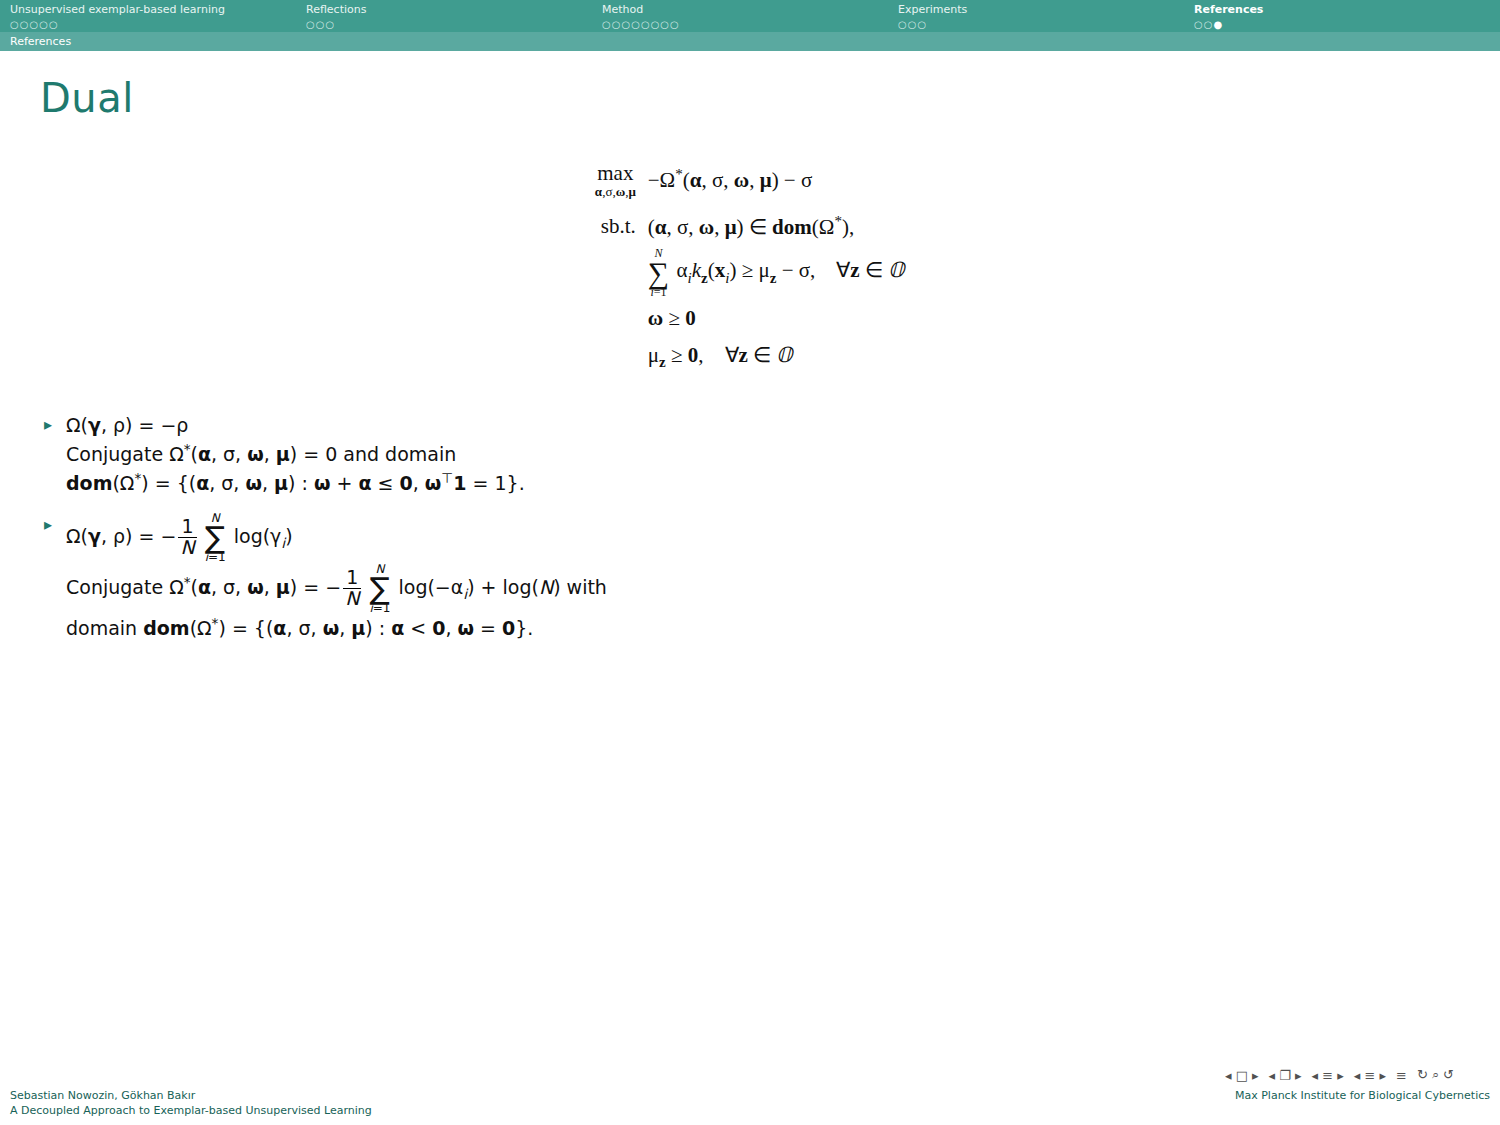Unsupervised exemplar-based learning
○○○○○
Reflections
○○○
Method
○○○○○○○○
Experiments
○○○
References
○○●
References
Dual
| max α ,σ, ω , μ | −Ω * ( α , σ, ω , μ ) − σ |
| sb.t. | ( α , σ, ω , μ ) ∈ dom (Ω * ), |
| | N ∑ i =1 α i k z ( x i ) ≥ μ z − σ, ∀ z ∈ 𝕆 |
| | ω ≥ 0 |
| | μ z ≥ 0 , ∀ z ∈ 𝕆 |
Ω(γ, ρ) = −ρ Conjugate Ω*(α, σ, ω, μ) = 0 and domain dom(Ω*) = {(α, σ, ω, μ) : ω + α ≤ 0, ω⊤1 = 1}.
Ω(γ, ρ) = −1 N N ∑ i=1 log(γi) Conjugate Ω*(α, σ, ω, μ) = −1 N N ∑ i=1 log(−αi) + log(N) with domain dom(Ω*) = {(α, σ, ω, μ) : α < 0, ω = 0}.
◂ □ ▸ ◂ ❐ ▸ ◂ ≡ ▸ ◂ ≡ ▸ ≡ ↻ ⌕ ↺
Sebastian Nowozin, Gökhan Bakır
Max Planck Institute for Biological Cybernetics
A Decoupled Approach to Exemplar-based Unsupervised Learning